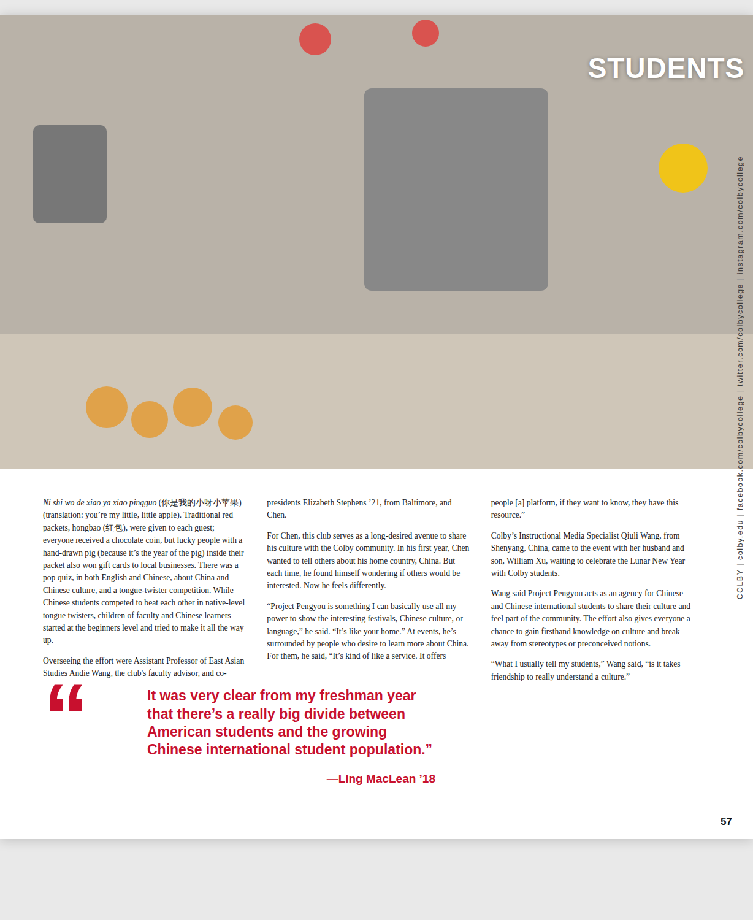STUDENTS
COLBY | colby.edu | facebook.com/colbycollege | twitter.com/colbycollege | instagram.com/colbycollege
Ni shi wo de xiao ya xiao pingguo (你是我的小呀小苹果) (translation: you’re my little, little apple). Traditional red packets, hongbao (红包), were given to each guest; everyone received a chocolate coin, but lucky people with a hand-drawn pig (because it’s the year of the pig) inside their packet also won gift cards to local businesses. There was a pop quiz, in both English and Chinese, about China and Chinese culture, and a tongue-twister competition. While Chinese students competed to beat each other in native-level tongue twisters, children of faculty and Chinese learners started at the beginners level and tried to make it all the way up.
Overseeing the effort were Assistant Professor of East Asian Studies Andie Wang, the club's faculty advisor, and co-presidents Elizabeth Stephens ’21, from Baltimore, and Chen.
For Chen, this club serves as a long-desired avenue to share his culture with the Colby community. In his first year, Chen wanted to tell others about his home country, China. But each time, he found himself wondering if others would be interested. Now he feels differently.
“Project Pengyou is something I can basically use all my power to show the interesting festivals, Chinese culture, or language,” he said. “It’s like your home.” At events, he’s surrounded by people who desire to learn more about China. For them, he said, “It’s kind of like a service. It offers people [a] platform, if they want to know, they have this resource.”
Colby’s Instructional Media Specialist Qiuli Wang, from Shenyang, China, came to the event with her husband and son, William Xu, waiting to celebrate the Lunar New Year with Colby students.
Wang said Project Pengyou acts as an agency for Chinese and Chinese international students to share their culture and feel part of the community. The effort also gives everyone a chance to gain firsthand knowledge on culture and break away from stereotypes or preconceived notions.
“What I usually tell my students,” Wang said, “is it takes friendship to really understand a culture.”
“
It was very clear from my freshman year that there’s a really big divide between American students and the growing Chinese international student population.”
—Ling MacLean ’18
57